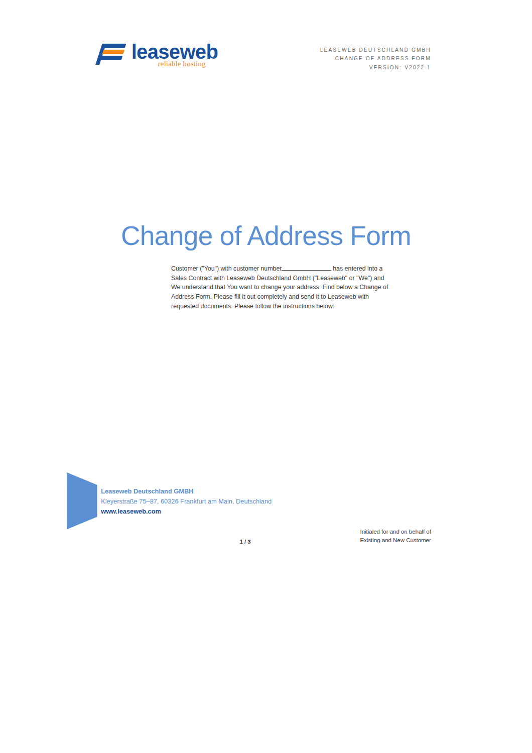leaseweb reliable hosting
Leaseweb Deutschland GmbH
Change of Address Form
Version: V2022.1
Change of Address Form
Customer ("You") with customer number has entered into a Sales Contract with Leaseweb Deutschland GmbH ("Leaseweb" or "We") and We understand that You want to change your address. Find below a Change of Address Form. Please fill it out completely and send it to Leaseweb with requested documents. Please follow the instructions below:
Leaseweb Deutschland GMBH
Kleyerstraße 75–87, 60326 Frankfurt am Main, Deutschland
www.leaseweb.com
1 / 3
Initialed for and on behalf of
Existing and New Customer